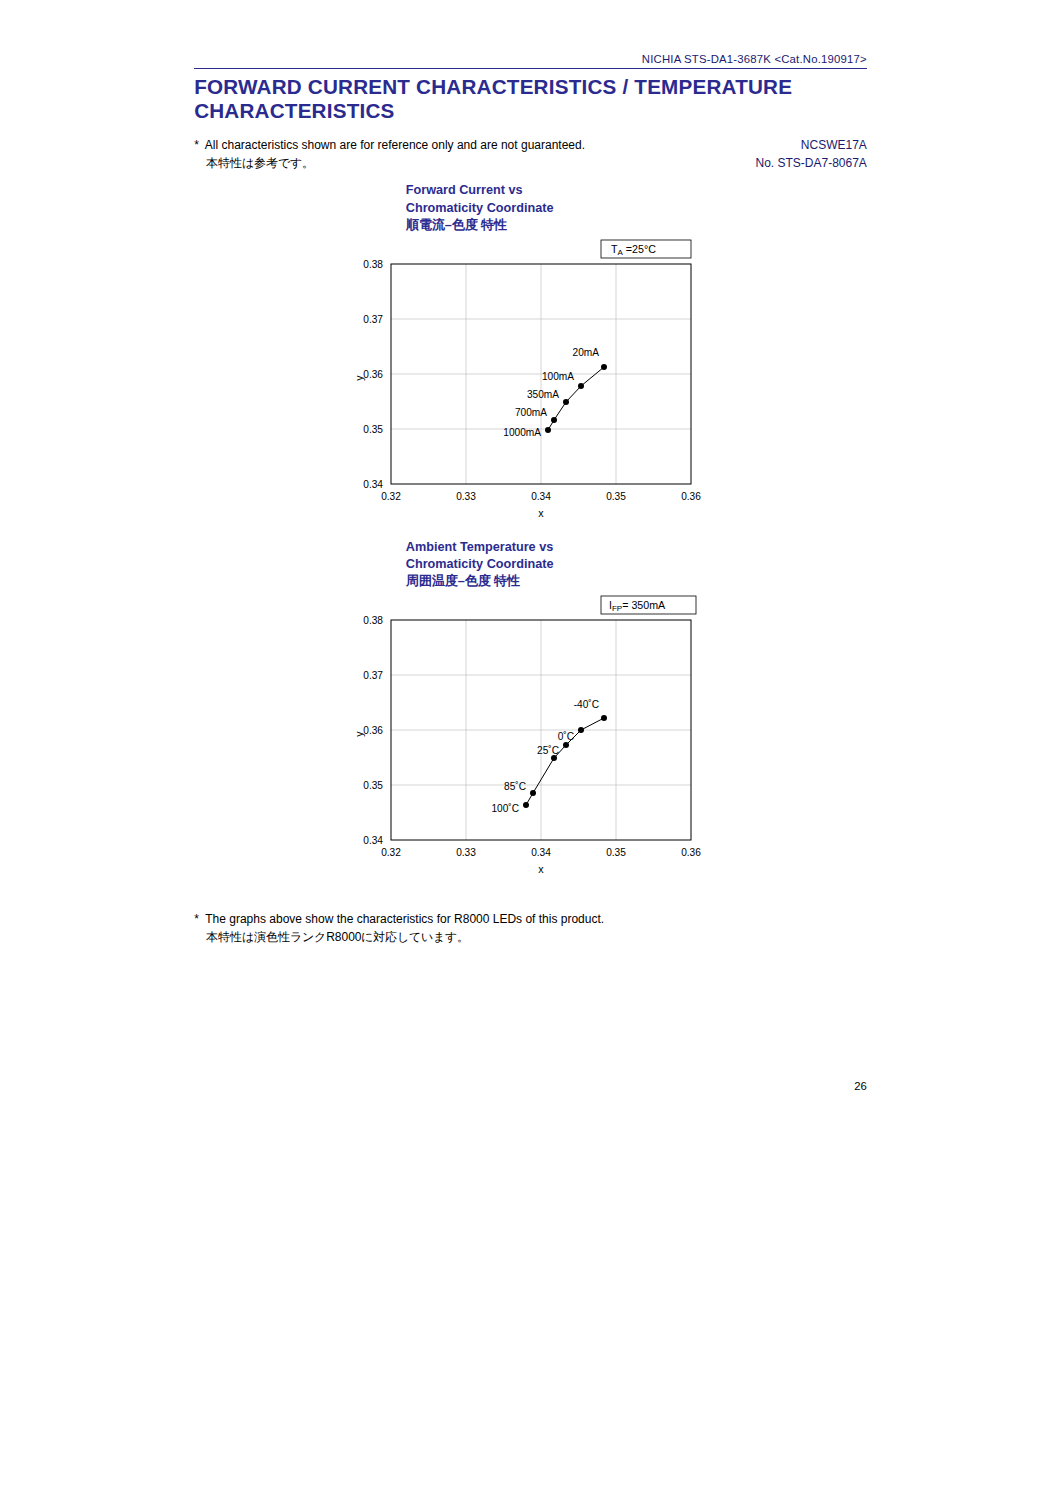NICHIA STS-DA1-3687K <Cat.No.190917>
FORWARD CURRENT CHARACTERISTICS / TEMPERATURE CHARACTERISTICS
* All characteristics shown are for reference only and are not guaranteed. 本特性は参考です。
NCSWE17A
No. STS-DA7-8067A
Forward Current vs
Chromaticity Coordinate 順電流–色度 特性
0.38 0.37 0.36 0.35 0.34 0.32 0.33 0.34 0.35 0.36 x y TA =25°C 20mA 100mA 350mA 700mA 1000mA
Ambient Temperature vs
Chromaticity Coordinate 周囲温度–色度 特性
0.38 0.37 0.36 0.35 0.34 0.32 0.33 0.34 0.35 0.36 x y IFP= 350mA -40˚C 0˚C 25˚C 85˚C 100˚C
* The graphs above show the characteristics for R8000 LEDs of this product. 本特性は演色性ランクR8000に対応しています。
26